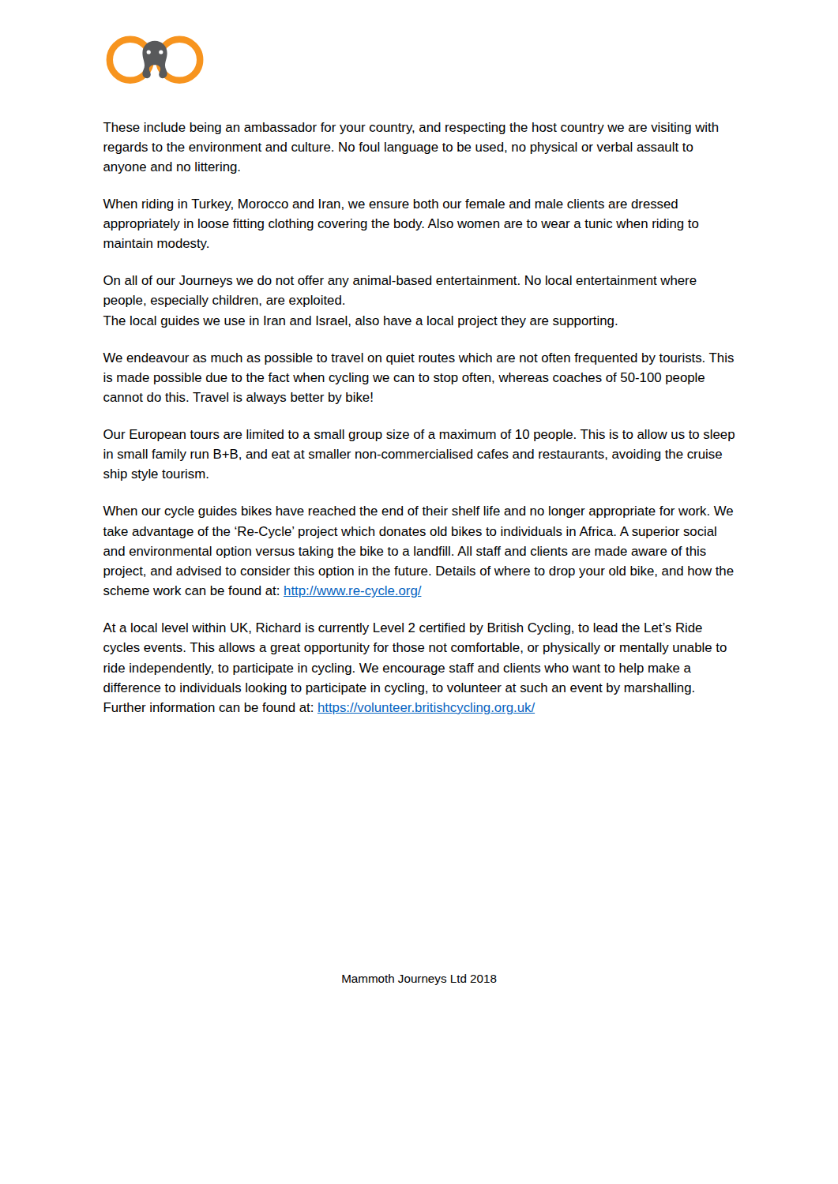These include being an ambassador for your country, and respecting the host country we are visiting with regards to the environment and culture. No foul language to be used, no physical or verbal assault to anyone and no littering.
When riding in Turkey, Morocco and Iran, we ensure both our female and male clients are dressed appropriately in loose fitting clothing covering the body. Also women are to wear a tunic when riding to maintain modesty.
On all of our Journeys we do not offer any animal-based entertainment. No local entertainment where people, especially children, are exploited.
The local guides we use in Iran and Israel, also have a local project they are supporting.
We endeavour as much as possible to travel on quiet routes which are not often frequented by tourists. This is made possible due to the fact when cycling we can to stop often, whereas coaches of 50-100 people cannot do this. Travel is always better by bike!
Our European tours are limited to a small group size of a maximum of 10 people. This is to allow us to sleep in small family run B+B, and eat at smaller non-commercialised cafes and restaurants, avoiding the cruise ship style tourism.
When our cycle guides bikes have reached the end of their shelf life and no longer appropriate for work. We take advantage of the ‘Re-Cycle’ project which donates old bikes to individuals in Africa. A superior social and environmental option versus taking the bike to a landfill. All staff and clients are made aware of this project, and advised to consider this option in the future. Details of where to drop your old bike, and how the scheme work can be found at: http://www.re-cycle.org/
At a local level within UK, Richard is currently Level 2 certified by British Cycling, to lead the Let’s Ride cycles events. This allows a great opportunity for those not comfortable, or physically or mentally unable to ride independently, to participate in cycling. We encourage staff and clients who want to help make a difference to individuals looking to participate in cycling, to volunteer at such an event by marshalling. Further information can be found at: https://volunteer.britishcycling.org.uk/
Mammoth Journeys Ltd 2018